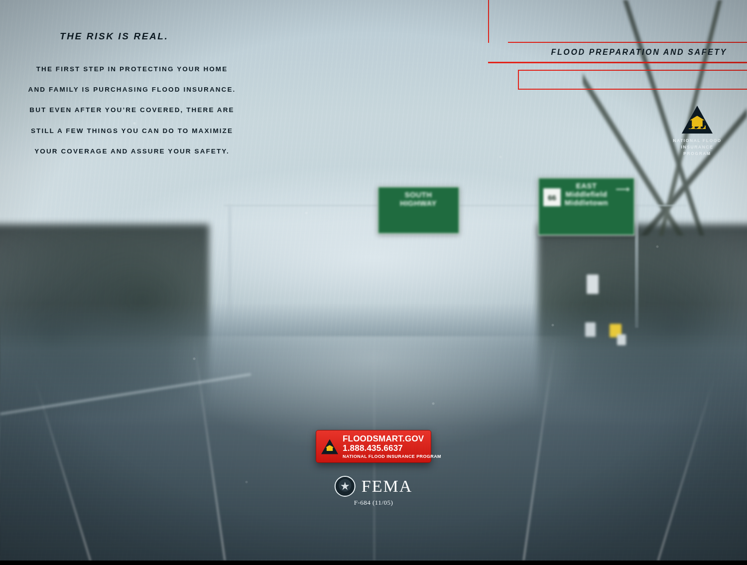SOUTH HIGHWAY
EAST Middlefield Middletown
66
⟶
The risk is real.
The first step in protecting your home
and family is purchasing flood insurance.
But even after you’re covered, there are
still a few things you can do to maximize
your coverage and assure your safety.
Flood Preparation and Safety
National Flood
Insurance Program
FLOODSMART.GOV
1.888.435.6637
NATIONAL FLOOD INSURANCE PROGRAM
FEMA
F-684 (11/05)